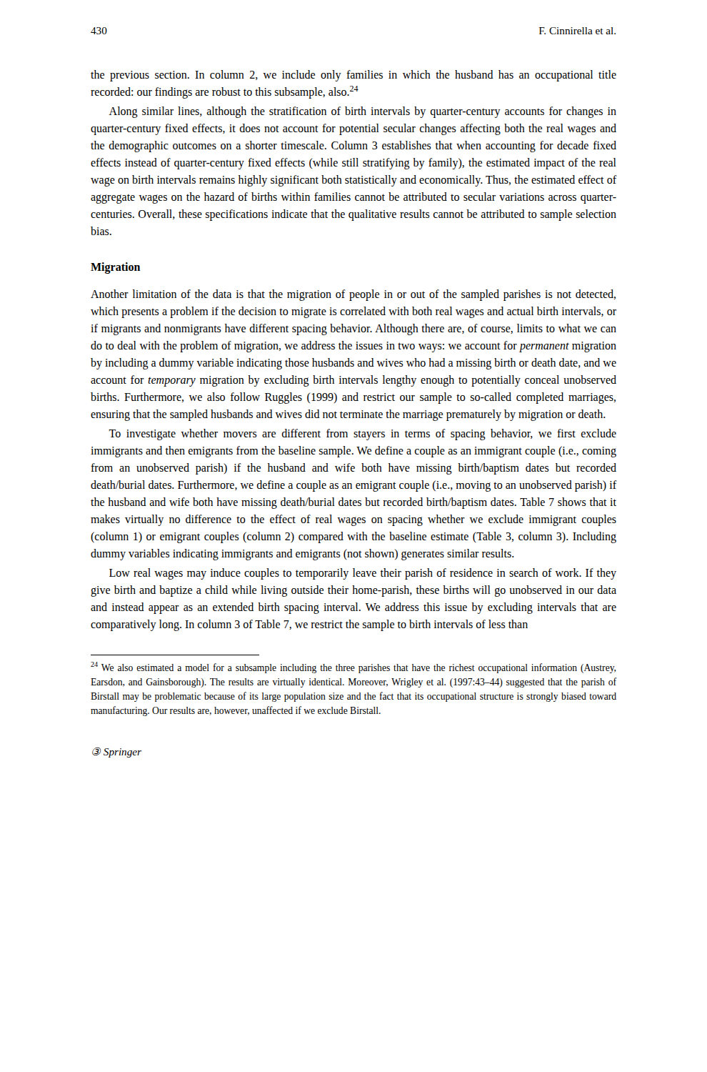430 F. Cinnirella et al.
the previous section. In column 2, we include only families in which the husband has an occupational title recorded: our findings are robust to this subsample, also.24
Along similar lines, although the stratification of birth intervals by quarter-century accounts for changes in quarter-century fixed effects, it does not account for potential secular changes affecting both the real wages and the demographic outcomes on a shorter timescale. Column 3 establishes that when accounting for decade fixed effects instead of quarter-century fixed effects (while still stratifying by family), the estimated impact of the real wage on birth intervals remains highly significant both statistically and economically. Thus, the estimated effect of aggregate wages on the hazard of births within families cannot be attributed to secular variations across quarter-centuries. Overall, these specifications indicate that the qualitative results cannot be attributed to sample selection bias.
Migration
Another limitation of the data is that the migration of people in or out of the sampled parishes is not detected, which presents a problem if the decision to migrate is correlated with both real wages and actual birth intervals, or if migrants and nonmigrants have different spacing behavior. Although there are, of course, limits to what we can do to deal with the problem of migration, we address the issues in two ways: we account for permanent migration by including a dummy variable indicating those husbands and wives who had a missing birth or death date, and we account for temporary migration by excluding birth intervals lengthy enough to potentially conceal unobserved births. Furthermore, we also follow Ruggles (1999) and restrict our sample to so-called completed marriages, ensuring that the sampled husbands and wives did not terminate the marriage prematurely by migration or death.
To investigate whether movers are different from stayers in terms of spacing behavior, we first exclude immigrants and then emigrants from the baseline sample. We define a couple as an immigrant couple (i.e., coming from an unobserved parish) if the husband and wife both have missing birth/baptism dates but recorded death/burial dates. Furthermore, we define a couple as an emigrant couple (i.e., moving to an unobserved parish) if the husband and wife both have missing death/burial dates but recorded birth/baptism dates. Table 7 shows that it makes virtually no difference to the effect of real wages on spacing whether we exclude immigrant couples (column 1) or emigrant couples (column 2) compared with the baseline estimate (Table 3, column 3). Including dummy variables indicating immigrants and emigrants (not shown) generates similar results.
Low real wages may induce couples to temporarily leave their parish of residence in search of work. If they give birth and baptize a child while living outside their home-parish, these births will go unobserved in our data and instead appear as an extended birth spacing interval. We address this issue by excluding intervals that are comparatively long. In column 3 of Table 7, we restrict the sample to birth intervals of less than
24 We also estimated a model for a subsample including the three parishes that have the richest occupational information (Austrey, Earsdon, and Gainsborough). The results are virtually identical. Moreover, Wrigley et al. (1997:43–44) suggested that the parish of Birstall may be problematic because of its large population size and the fact that its occupational structure is strongly biased toward manufacturing. Our results are, however, unaffected if we exclude Birstall.
③ Springer